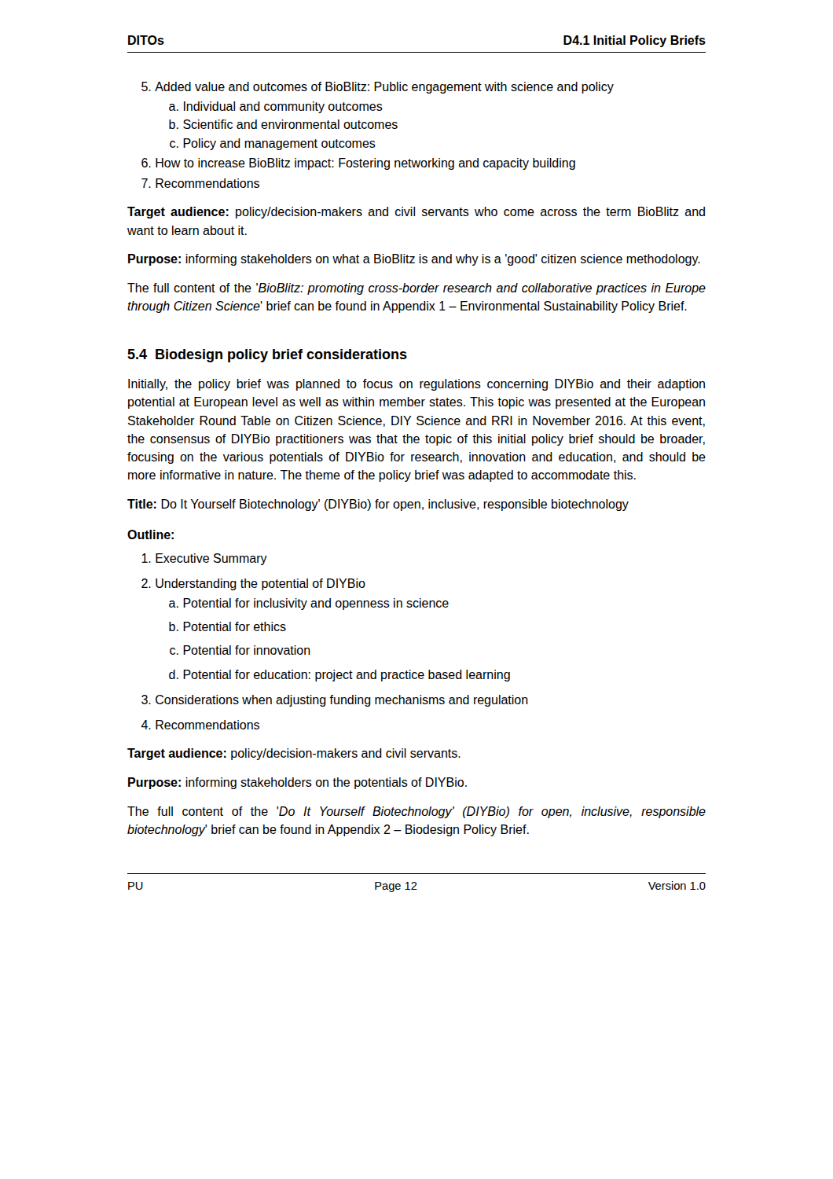DITOs D4.1 Initial Policy Briefs
Added value and outcomes of BioBlitz: Public engagement with science and policy
Individual and community outcomes
Scientific and environmental outcomes
Policy and management outcomes
How to increase BioBlitz impact: Fostering networking and capacity building
Recommendations
Target audience: policy/decision-makers and civil servants who come across the term BioBlitz and want to learn about it.
Purpose: informing stakeholders on what a BioBlitz is and why is a 'good' citizen science methodology.
The full content of the 'BioBlitz: promoting cross-border research and collaborative practices in Europe through Citizen Science' brief can be found in Appendix 1 – Environmental Sustainability Policy Brief.
5.4 Biodesign policy brief considerations
Initially, the policy brief was planned to focus on regulations concerning DIYBio and their adaption potential at European level as well as within member states. This topic was presented at the European Stakeholder Round Table on Citizen Science, DIY Science and RRI in November 2016. At this event, the consensus of DIYBio practitioners was that the topic of this initial policy brief should be broader, focusing on the various potentials of DIYBio for research, innovation and education, and should be more informative in nature. The theme of the policy brief was adapted to accommodate this.
Title: Do It Yourself Biotechnology' (DIYBio) for open, inclusive, responsible biotechnology
Outline:
Executive Summary
Understanding the potential of DIYBio
Potential for inclusivity and openness in science
Potential for ethics
Potential for innovation
Potential for education: project and practice based learning
Considerations when adjusting funding mechanisms and regulation
Recommendations
Target audience: policy/decision-makers and civil servants.
Purpose: informing stakeholders on the potentials of DIYBio.
The full content of the 'Do It Yourself Biotechnology' (DIYBio) for open, inclusive, responsible biotechnology' brief can be found in Appendix 2 – Biodesign Policy Brief.
PU Page 12 Version 1.0